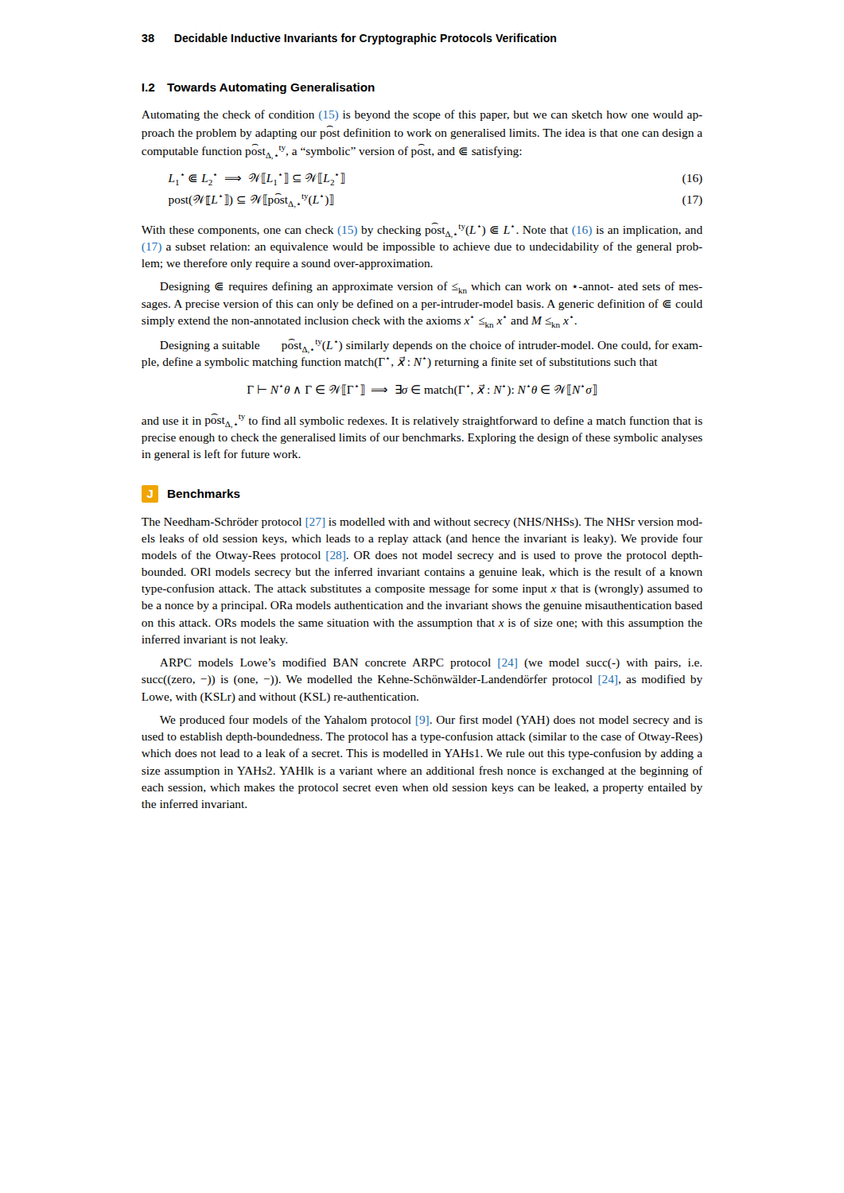38 Decidable Inductive Invariants for Cryptographic Protocols Verification
I.2 Towards Automating Generalisation
Automating the check of condition (15) is beyond the scope of this paper, but we can sketch how one would approach the problem by adapting our ⌢post definition to work on generalised limits. The idea is that one can design a computable function ⌢postΔ,⋆ty, a “symbolic” version of ⌢post, and ⋐ satisfying:
L1⋆ ⋐ L2⋆ ⟹ 𝒲⟦L1⋆⟧ ⊆ 𝒲⟦L2⋆⟧
(16)
post(𝒲⟦L⋆⟧) ⊆ 𝒲⟦⌢postΔ,⋆ty(L⋆)⟧
(17)
With these components, one can check (15) by checking ⌢postΔ,⋆ty(L⋆) ⋐ L⋆. Note that (16) is an implication, and (17) a subset relation: an equivalence would be impossible to achieve due to undecidability of the general problem; we therefore only require a sound over-approximation.
Designing ⋐ requires defining an approximate version of ≤kn which can work on ⋆-annot- ated sets of messages. A precise version of this can only be defined on a per-intruder-model basis. A generic definition of ⋐ could simply extend the non-annotated inclusion check with the axioms x⋆ ≤kn x⋆ and M ≤kn x⋆.
Designing a suitable ⌢postΔ,⋆ty(L⋆) similarly depends on the choice of intruder-model. One could, for example, define a symbolic matching function match(Γ⋆, x⃗ : N⋆) returning a finite set of substitutions such that
Γ ⊢ N⋆θ ∧ Γ ∈ 𝒲⟦Γ⋆⟧ ⟹ ∃σ ∈ match(Γ⋆, x⃗ : N⋆): N⋆θ ∈ 𝒲⟦N⋆σ⟧
and use it in ⌢postΔ,⋆ty to find all symbolic redexes. It is relatively straightforward to define a match function that is precise enough to check the generalised limits of our benchmarks. Exploring the design of these symbolic analyses in general is left for future work.
JBenchmarks
The Needham-Schröder protocol [27] is modelled with and without secrecy (NHS/NHSs). The NHSr version models leaks of old session keys, which leads to a replay attack (and hence the invariant is leaky). We provide four models of the Otway-Rees protocol [28]. OR does not model secrecy and is used to prove the protocol depth-bounded. ORl models secrecy but the inferred invariant contains a genuine leak, which is the result of a known type-confusion attack. The attack substitutes a composite message for some input x that is (wrongly) assumed to be a nonce by a principal. ORa models authentication and the invariant shows the genuine misauthentication based on this attack. ORs models the same situation with the assumption that x is of size one; with this assumption the inferred invariant is not leaky.
ARPC models Lowe’s modified BAN concrete ARPC protocol [24] (we model succ(-) with pairs, i.e. succ((zero, −)) is (one, −)). We modelled the Kehne-Schönwälder-Landendörfer protocol [24], as modified by Lowe, with (KSLr) and without (KSL) re-authentication.
We produced four models of the Yahalom protocol [9]. Our first model (YAH) does not model secrecy and is used to establish depth-boundedness. The protocol has a type-confusion attack (similar to the case of Otway-Rees) which does not lead to a leak of a secret. This is modelled in YAHs1. We rule out this type-confusion by adding a size assumption in YAHs2. YAHlk is a variant where an additional fresh nonce is exchanged at the beginning of each session, which makes the protocol secret even when old session keys can be leaked, a property entailed by the inferred invariant.